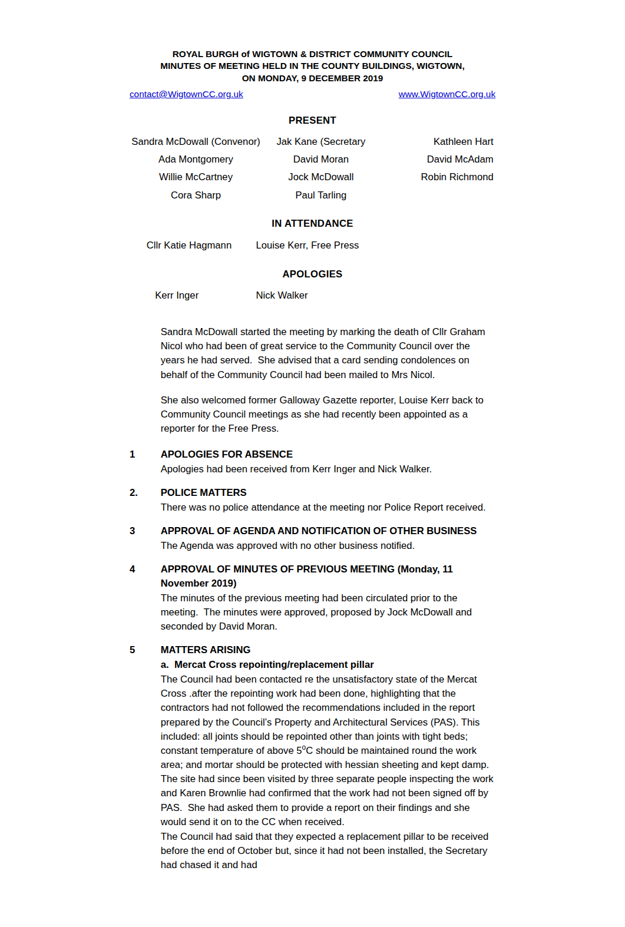ROYAL BURGH of WIGTOWN & DISTRICT COMMUNITY COUNCIL
MINUTES OF MEETING HELD IN THE COUNTY BUILDINGS, WIGTOWN,
ON MONDAY, 9 DECEMBER 2019
contact@WigtownCC.org.uk www.WigtownCC.org.uk
PRESENT
| Sandra McDowall (Convenor) | Jak Kane (Secretary | Kathleen Hart |
| Ada Montgomery | David Moran | David McAdam |
| Willie McCartney | Jock McDowall | Robin Richmond |
| Cora Sharp | Paul Tarling | |
IN ATTENDANCE
| Cllr Katie Hagmann | Louise Kerr, Free Press |
APOLOGIES
| Kerr Inger | Nick Walker |
Sandra McDowall started the meeting by marking the death of Cllr Graham Nicol who had been of great service to the Community Council over the years he had served. She advised that a card sending condolences on behalf of the Community Council had been mailed to Mrs Nicol.
She also welcomed former Galloway Gazette reporter, Louise Kerr back to Community Council meetings as she had recently been appointed as a reporter for the Free Press.
1
APOLOGIES FOR ABSENCE
Apologies had been received from Kerr Inger and Nick Walker.
2.
POLICE MATTERS
There was no police attendance at the meeting nor Police Report received.
3
APPROVAL OF AGENDA AND NOTIFICATION OF OTHER BUSINESS
The Agenda was approved with no other business notified.
4
APPROVAL OF MINUTES OF PREVIOUS MEETING (Monday, 11 November 2019)
The minutes of the previous meeting had been circulated prior to the meeting. The minutes were approved, proposed by Jock McDowall and seconded by David Moran.
5
MATTERS ARISING
a. Mercat Cross repointing/replacement pillar
The Council had been contacted re the unsatisfactory state of the Mercat Cross .after the repointing work had been done, highlighting that the contractors had not followed the recommendations included in the report prepared by the Council’s Property and Architectural Services (PAS). This included: all joints should be repointed other than joints with tight beds; constant temperature of above 5oC should be maintained round the work area; and mortar should be protected with hessian sheeting and kept damp. The site had since been visited by three separate people inspecting the work and Karen Brownlie had confirmed that the work had not been signed off by PAS. She had asked them to provide a report on their findings and she would send it on to the CC when received.
The Council had said that they expected a replacement pillar to be received before the end of October but, since it had not been installed, the Secretary had chased it and had